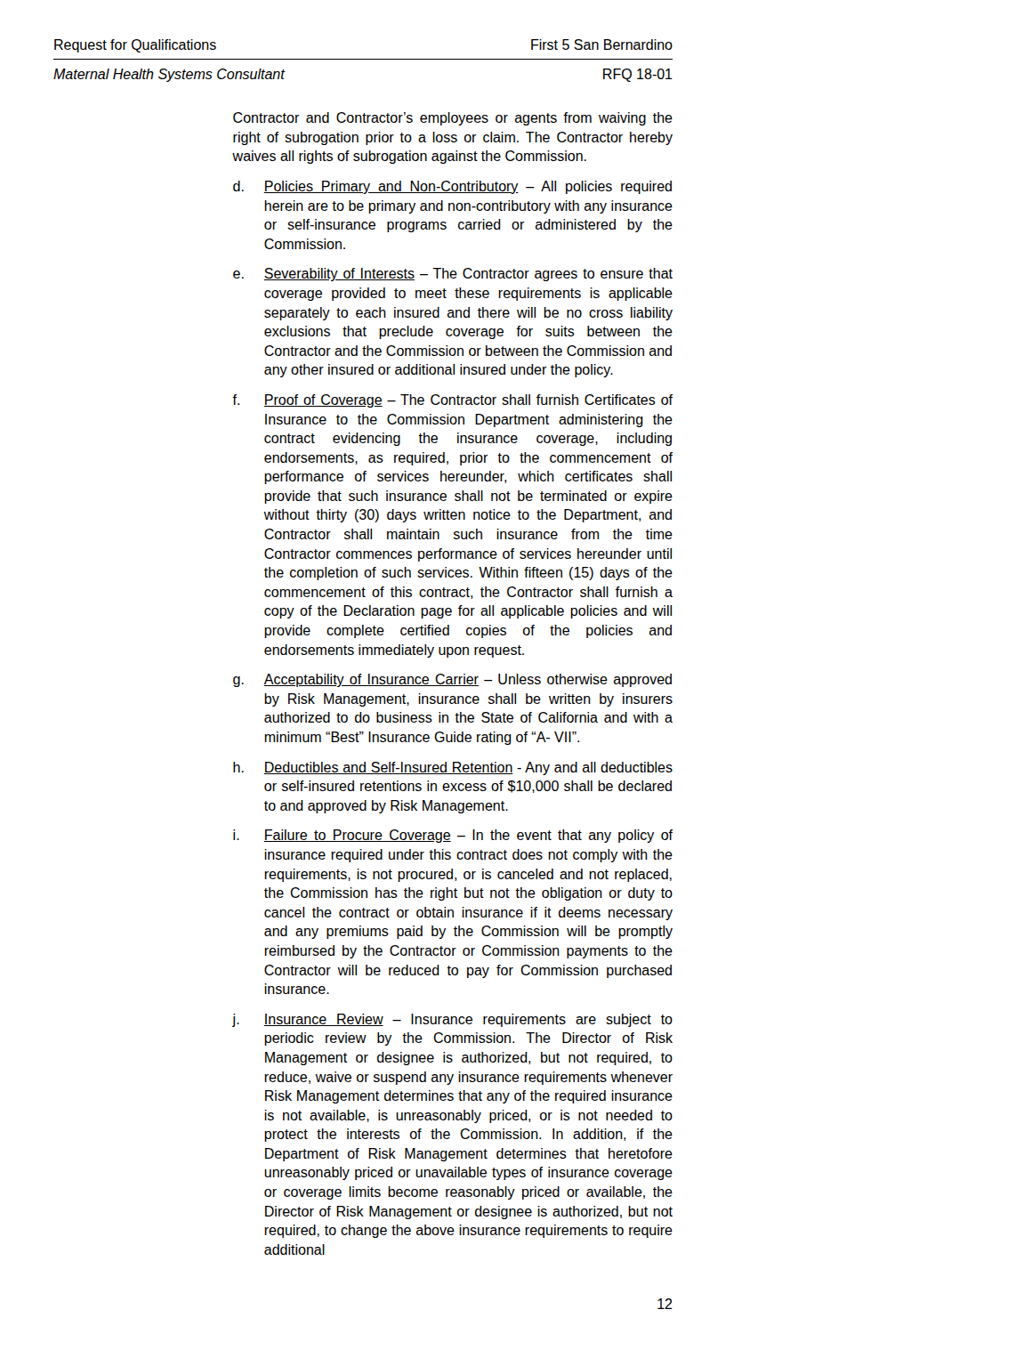Request for Qualifications
First 5 San Bernardino
Maternal Health Systems Consultant
RFQ 18-01
Contractor and Contractor’s employees or agents from waiving the right of subrogation prior to a loss or claim. The Contractor hereby waives all rights of subrogation against the Commission.
d. Policies Primary and Non-Contributory – All policies required herein are to be primary and non-contributory with any insurance or self-insurance programs carried or administered by the Commission.
e. Severability of Interests – The Contractor agrees to ensure that coverage provided to meet these requirements is applicable separately to each insured and there will be no cross liability exclusions that preclude coverage for suits between the Contractor and the Commission or between the Commission and any other insured or additional insured under the policy.
f. Proof of Coverage – The Contractor shall furnish Certificates of Insurance to the Commission Department administering the contract evidencing the insurance coverage, including endorsements, as required, prior to the commencement of performance of services hereunder, which certificates shall provide that such insurance shall not be terminated or expire without thirty (30) days written notice to the Department, and Contractor shall maintain such insurance from the time Contractor commences performance of services hereunder until the completion of such services. Within fifteen (15) days of the commencement of this contract, the Contractor shall furnish a copy of the Declaration page for all applicable policies and will provide complete certified copies of the policies and endorsements immediately upon request.
g. Acceptability of Insurance Carrier – Unless otherwise approved by Risk Management, insurance shall be written by insurers authorized to do business in the State of California and with a minimum “Best” Insurance Guide rating of “A- VII”.
h. Deductibles and Self-Insured Retention - Any and all deductibles or self-insured retentions in excess of $10,000 shall be declared to and approved by Risk Management.
i. Failure to Procure Coverage – In the event that any policy of insurance required under this contract does not comply with the requirements, is not procured, or is canceled and not replaced, the Commission has the right but not the obligation or duty to cancel the contract or obtain insurance if it deems necessary and any premiums paid by the Commission will be promptly reimbursed by the Contractor or Commission payments to the Contractor will be reduced to pay for Commission purchased insurance.
j. Insurance Review – Insurance requirements are subject to periodic review by the Commission. The Director of Risk Management or designee is authorized, but not required, to reduce, waive or suspend any insurance requirements whenever Risk Management determines that any of the required insurance is not available, is unreasonably priced, or is not needed to protect the interests of the Commission. In addition, if the Department of Risk Management determines that heretofore unreasonably priced or unavailable types of insurance coverage or coverage limits become reasonably priced or available, the Director of Risk Management or designee is authorized, but not required, to change the above insurance requirements to require additional
12